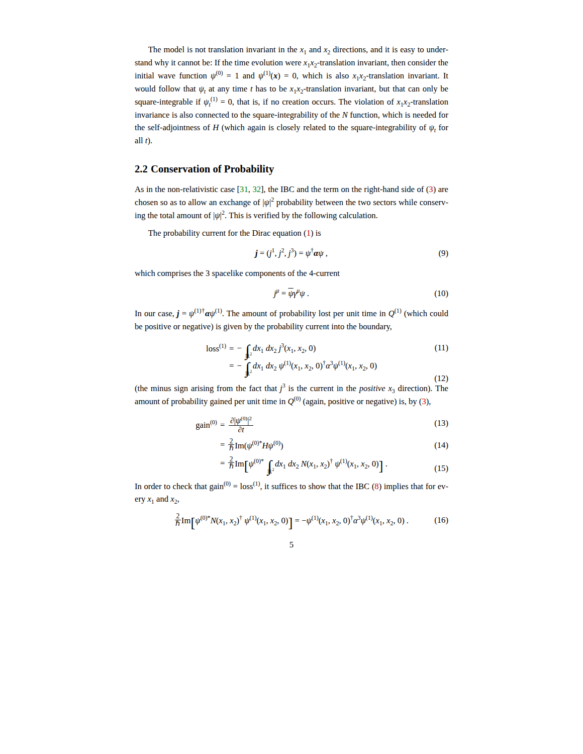The model is not translation invariant in the x1 and x2 directions, and it is easy to understand why it cannot be: If the time evolution were x1x2-translation invariant, then consider the initial wave function ψ(0) = 1 and ψ(1)(x) = 0, which is also x1x2-translation invariant. It would follow that ψt at any time t has to be x1x2-translation invariant, but that can only be square-integrable if ψt(1) = 0, that is, if no creation occurs. The violation of x1x2-translation invariance is also connected to the square-integrability of the N function, which is needed for the self-adjointness of H (which again is closely related to the square-integrability of ψt for all t).
2.2 Conservation of Probability
As in the non-relativistic case [31, 32], the IBC and the term on the right-hand side of (3) are chosen so as to allow an exchange of |ψ|2 probability between the two sectors while conserving the total amount of |ψ|2. This is verified by the following calculation.
The probability current for the Dirac equation (1) is
j = (j1, j2, j3) = ψ†αψ , (9)
which comprises the 3 spacelike components of the 4-current
jμ = ψγμψ . (10)
In our case, j = ψ(1)†αψ(1). The amount of probability lost per unit time in Q(1) (which could be positive or negative) is given by the probability current into the boundary,
loss(1)
=
− ∫ℝ2 dx1 dx2 j3(x1, x2, 0)
=
− ∫ℝ2 dx1 dx2 ψ(1)(x1, x2, 0)†α3ψ(1)(x1, x2, 0)
(11) (12)
(the minus sign arising from the fact that j3 is the current in the positive x3 direction). The amount of probability gained per unit time in Q(0) (again, positive or negative) is, by (3),
gain(0)
=
∂|ψ(0)|2∂t
=
2 ℏ Im(ψ(0)*Hψ(0))
=
2 ℏ Im[ψ(0)* ∫ℝ2 dx1 dx2 N(x1, x2)† ψ(1)(x1, x2, 0)] .
(13) (14) (15)
In order to check that gain(0) = loss(1), it suffices to show that the IBC (8) implies that for every x1 and x2,
2 ℏ Im[ψ(0)*N(x1, x2)† ψ(1)(x1, x2, 0)] = −ψ(1)(x1, x2, 0)†α3ψ(1)(x1, x2, 0) . (16)
5